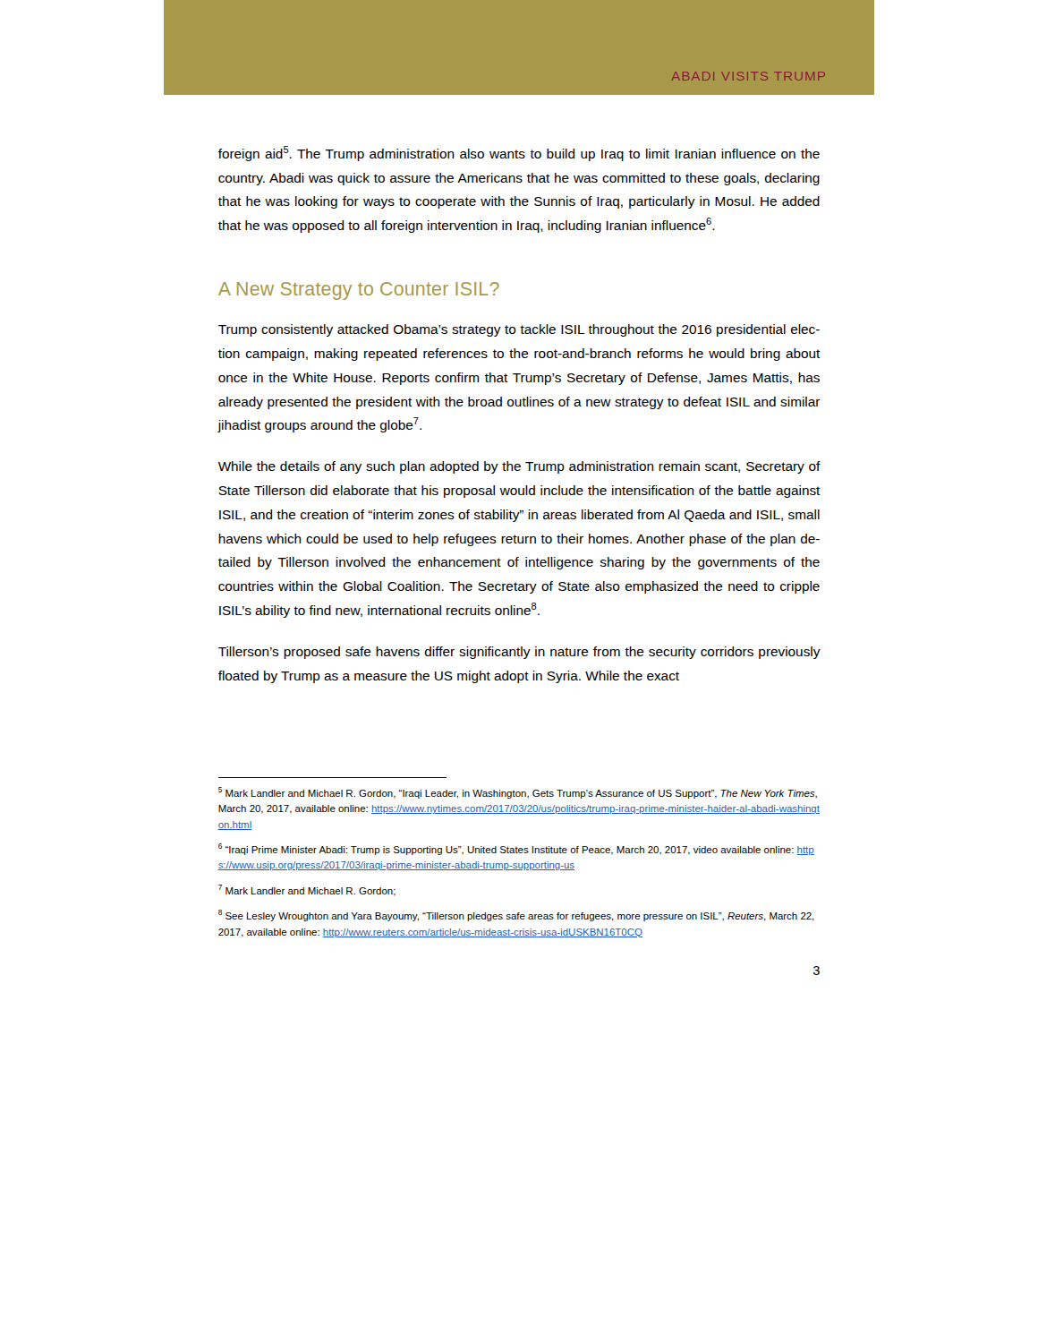ABADI VISITS TRUMP
foreign aid5. The Trump administration also wants to build up Iraq to limit Iranian influence on the country. Abadi was quick to assure the Americans that he was committed to these goals, declaring that he was looking for ways to cooperate with the Sunnis of Iraq, particularly in Mosul. He added that he was opposed to all foreign intervention in Iraq, including Iranian influence6.
A New Strategy to Counter ISIL?
Trump consistently attacked Obama’s strategy to tackle ISIL throughout the 2016 presidential election campaign, making repeated references to the root-and-branch reforms he would bring about once in the White House. Reports confirm that Trump’s Secretary of Defense, James Mattis, has already presented the president with the broad outlines of a new strategy to defeat ISIL and similar jihadist groups around the globe7.
While the details of any such plan adopted by the Trump administration remain scant, Secretary of State Tillerson did elaborate that his proposal would include the intensification of the battle against ISIL, and the creation of “interim zones of stability” in areas liberated from Al Qaeda and ISIL, small havens which could be used to help refugees return to their homes. Another phase of the plan detailed by Tillerson involved the enhancement of intelligence sharing by the governments of the countries within the Global Coalition. The Secretary of State also emphasized the need to cripple ISIL’s ability to find new, international recruits online8.
Tillerson’s proposed safe havens differ significantly in nature from the security corridors previously floated by Trump as a measure the US might adopt in Syria. While the exact
5 Mark Landler and Michael R. Gordon, “Iraqi Leader, in Washington, Gets Trump’s Assurance of US Support”, The New York Times, March 20, 2017, available online: https://www.nytimes.com/2017/03/20/us/politics/trump-iraq-prime-minister-haider-al-abadi-washington.html
6 “Iraqi Prime Minister Abadi: Trump is Supporting Us”, United States Institute of Peace, March 20, 2017, video available online: https://www.usip.org/press/2017/03/iraqi-prime-minister-abadi-trump-supporting-us
7 Mark Landler and Michael R. Gordon;
8 See Lesley Wroughton and Yara Bayoumy, “Tillerson pledges safe areas for refugees, more pressure on ISIL”, Reuters, March 22, 2017, available online: http://www.reuters.com/article/us-mideast-crisis-usa-idUSKBN16T0CQ
3